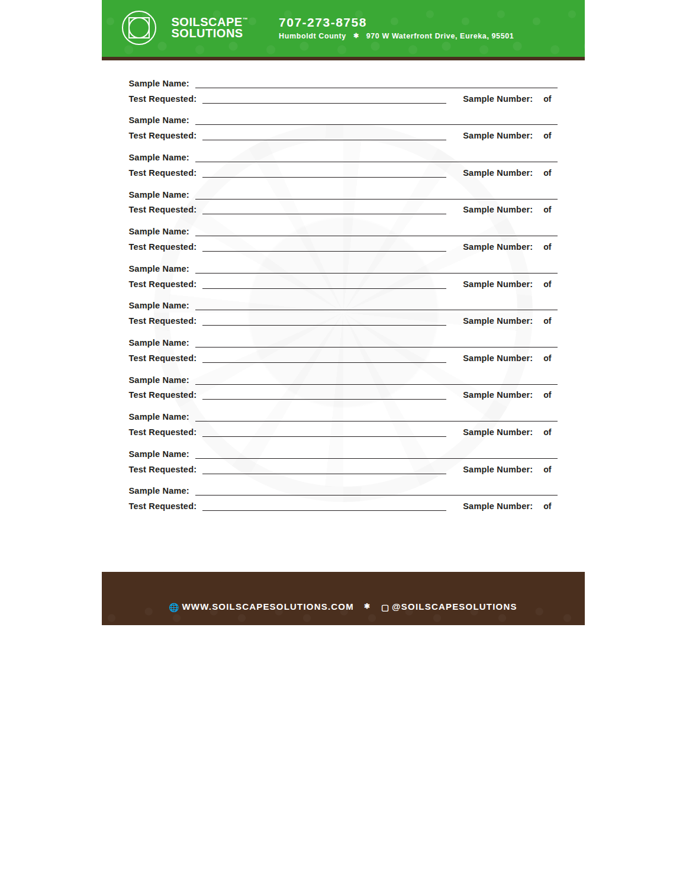Soilscape™ Solutions
707-273-8758
Humboldt County ✱ 970 W Waterfront Drive, Eureka, 95501
Sample Name:
Test Requested: Sample Number: of
Sample Name:
Test Requested: Sample Number: of
Sample Name:
Test Requested: Sample Number: of
Sample Name:
Test Requested: Sample Number: of
Sample Name:
Test Requested: Sample Number: of
Sample Name:
Test Requested: Sample Number: of
Sample Name:
Test Requested: Sample Number: of
Sample Name:
Test Requested: Sample Number: of
Sample Name:
Test Requested: Sample Number: of
Sample Name:
Test Requested: Sample Number: of
Sample Name:
Test Requested: Sample Number: of
Sample Name:
Test Requested: Sample Number: of
🌐WWW.SOILSCAPESOLUTIONS.COM ✱ ▢@SOILSCAPESOLUTIONS